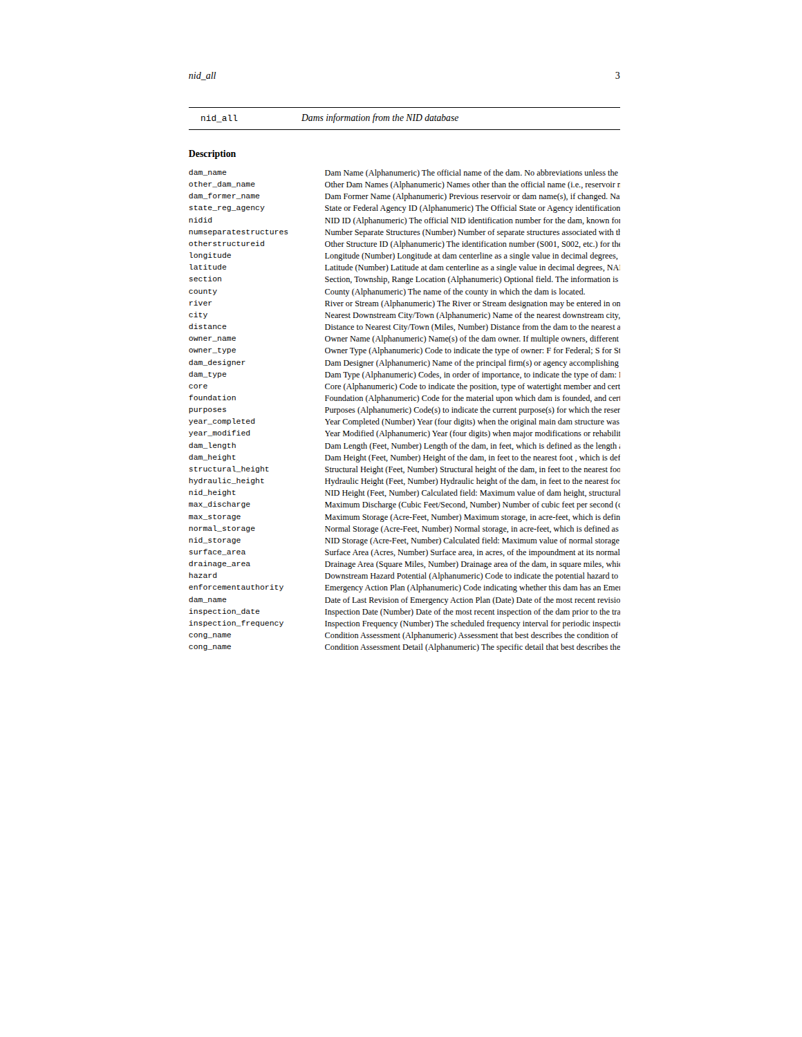nid_all
3
| nid_all | Dams information from the NID database |
Description
| dam_name | Dam Name (Alphanumeric) The official name of the dam. No abbreviations unless the abbreviation i |
| other_dam_name | Other Dam Names (Alphanumeric) Names other than the official name (i.e., reservoir name) of the da |
| dam_former_name | Dam Former Name (Alphanumeric) Previous reservoir or dam name(s), if changed. Names are separa |
| state_reg_agency | State or Federal Agency ID (Alphanumeric) The Official State or Agency identification number for th |
| nidid | NID ID (Alphanumeric) The official NID identification number for the dam, known formerly as the N |
| numseparatestructures | Number Separate Structures (Number) Number of separate structures associated with this dam projec |
| otherstructureid | Other Structure ID (Alphanumeric) The identification number (S001, S002, etc.) for the saddle dam o |
| longitude | Longitude (Number) Longitude at dam centerline as a single value in decimal degrees, NAD83. |
| latitude | Latitude (Number) Latitude at dam centerline as a single value in decimal degrees, NAD83. |
| section | Section, Township, Range Location (Alphanumeric) Optional field. The information is in any form th |
| county | County (Alphanumeric) The name of the county in which the dam is located. |
| river | River or Stream (Alphanumeric) The River or Stream designation may be entered in one of two ways |
| city | Nearest Downstream City/Town (Alphanumeric) Name of the nearest downstream city, town, or villa |
| distance | Distance to Nearest City/Town (Miles, Number) Distance from the dam to the nearest affected downs |
| owner_name | Owner Name (Alphanumeric) Name(s) of the dam owner. If multiple owners, different owners are se |
| owner_type | Owner Type (Alphanumeric) Code to indicate the type of owner: F for Federal; S for State; L for Loc |
| dam_designer | Dam Designer (Alphanumeric) Name of the principal firm(s) or agency accomplishing design of dam |
| dam_type | Dam Type (Alphanumeric) Codes, in order of importance, to indicate the type of dam: RE for Earth; |
| core | Core (Alphanumeric) Code to indicate the position, type of watertight member and certainty, Position |
| foundation | Foundation (Alphanumeric) Code for the material upon which dam is founded, and certainty: Founda |
| purposes | Purposes (Alphanumeric) Code(s) to indicate the current purpose(s) for which the reservoir is used: I |
| year_completed | Year Completed (Number) Year (four digits) when the original main dam structure was completed. If |
| year_modified | Year Modified (Alphanumeric) Year (four digits) when major modifications or rehabilitation of dam o |
| dam_length | Dam Length (Feet, Number) Length of the dam, in feet, which is defined as the length along the top o |
| dam_height | Dam Height (Feet, Number) Height of the dam, in feet to the nearest foot , which is defined as the ve |
| structural_height | Structural Height (Feet, Number) Structural height of the dam, in feet to the nearest foot, which is de |
| hydraulic_height | Hydraulic Height (Feet, Number) Hydraulic height of the dam, in feet to the nearest foot , which is d |
| nid_height | NID Height (Feet, Number) Calculated field: Maximum value of dam height, structural height, and h |
| max_discharge | Maximum Discharge (Cubic Feet/Second, Number) Number of cubic feet per second (cu ft/sec) whic |
| max_storage | Maximum Storage (Acre-Feet, Number) Maximum storage, in acre-feet, which is defined as the total |
| normal_storage | Normal Storage (Acre-Feet, Number) Normal storage, in acre-feet, which is defined as the total stora |
| nid_storage | NID Storage (Acre-Feet, Number) Calculated field: Maximum value of normal storage and maximun |
| surface_area | Surface Area (Acres, Number) Surface area, in acres, of the impoundment at its normal retention leve |
| drainage_area | Drainage Area (Square Miles, Number) Drainage area of the dam, in square miles, which is defined a |
| hazard | Downstream Hazard Potential (Alphanumeric) Code to indicate the potential hazard to the downstrea |
| enforcementauthority | Emergency Action Plan (Alphanumeric) Code indicating whether this dam has an Emergency Action |
| dam_name | Date of Last Revision of Emergency Action Plan (Date) Date of the most recent revision of the Emer |
| inspection_date | Inspection Date (Number) Date of the most recent inspection of the dam prior to the transmittal of the |
| inspection_frequency | Inspection Frequency (Number) The scheduled frequency interval for periodic inspections, in years. |
| cong_name | Condition Assessment (Alphanumeric) Assessment that best describes the condition of the dam based |
| cong_name | Condition Assessment Detail (Alphanumeric) The specific detail that best describes the reason for the |